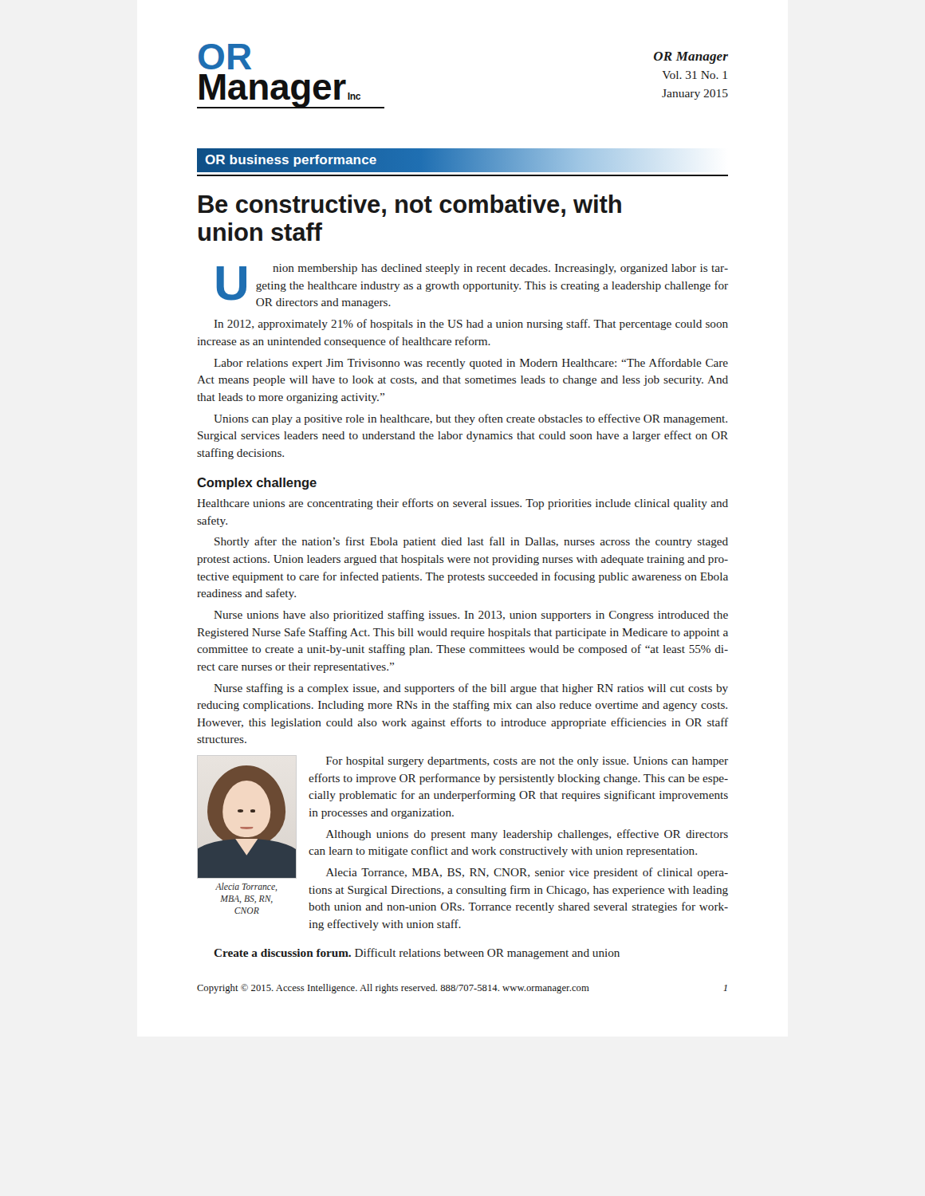OR
Manager Inc
OR Manager
Vol. 31 No. 1
January 2015
OR business performance
Be constructive, not combative, with
union staff
Union membership has declined steeply in recent decades. Increasingly, organized labor is targeting the healthcare industry as a growth opportunity. This is creating a leadership challenge for OR directors and managers.
In 2012, approximately 21% of hospitals in the US had a union nursing staff. That percentage could soon increase as an unintended consequence of healthcare reform.
Labor relations expert Jim Trivisonno was recently quoted in Modern Healthcare: “The Affordable Care Act means people will have to look at costs, and that sometimes leads to change and less job security. And that leads to more organizing activity.”
Unions can play a positive role in healthcare, but they often create obstacles to effective OR management. Surgical services leaders need to understand the labor dynamics that could soon have a larger effect on OR staffing decisions.
Complex challenge
Healthcare unions are concentrating their efforts on several issues. Top priorities include clinical quality and safety.
Shortly after the nation’s first Ebola patient died last fall in Dallas, nurses across the country staged protest actions. Union leaders argued that hospitals were not providing nurses with adequate training and protective equipment to care for infected patients. The protests succeeded in focusing public awareness on Ebola readiness and safety.
Nurse unions have also prioritized staffing issues. In 2013, union supporters in Congress introduced the Registered Nurse Safe Staffing Act. This bill would require hospitals that participate in Medicare to appoint a committee to create a unit-by-unit staffing plan. These committees would be composed of “at least 55% direct care nurses or their representatives.”
Nurse staffing is a complex issue, and supporters of the bill argue that higher RN ratios will cut costs by reducing complications. Including more RNs in the staffing mix can also reduce overtime and agency costs. However, this legislation could also work against efforts to introduce appropriate efficiencies in OR staff structures.
Alecia Torrance,
MBA, BS, RN,
CNOR
For hospital surgery departments, costs are not the only issue. Unions can hamper efforts to improve OR performance by persistently blocking change. This can be especially problematic for an underperforming OR that requires significant improvements in processes and organization.
Although unions do present many leadership challenges, effective OR directors can learn to mitigate conflict and work constructively with union representation.
Alecia Torrance, MBA, BS, RN, CNOR, senior vice president of clinical operations at Surgical Directions, a consulting firm in Chicago, has experience with leading both union and non-union ORs. Torrance recently shared several strategies for working effectively with union staff.
Create a discussion forum. Difficult relations between OR management and union
Copyright © 2015. Access Intelligence. All rights reserved. 888/707-5814. www.ormanager.com
1